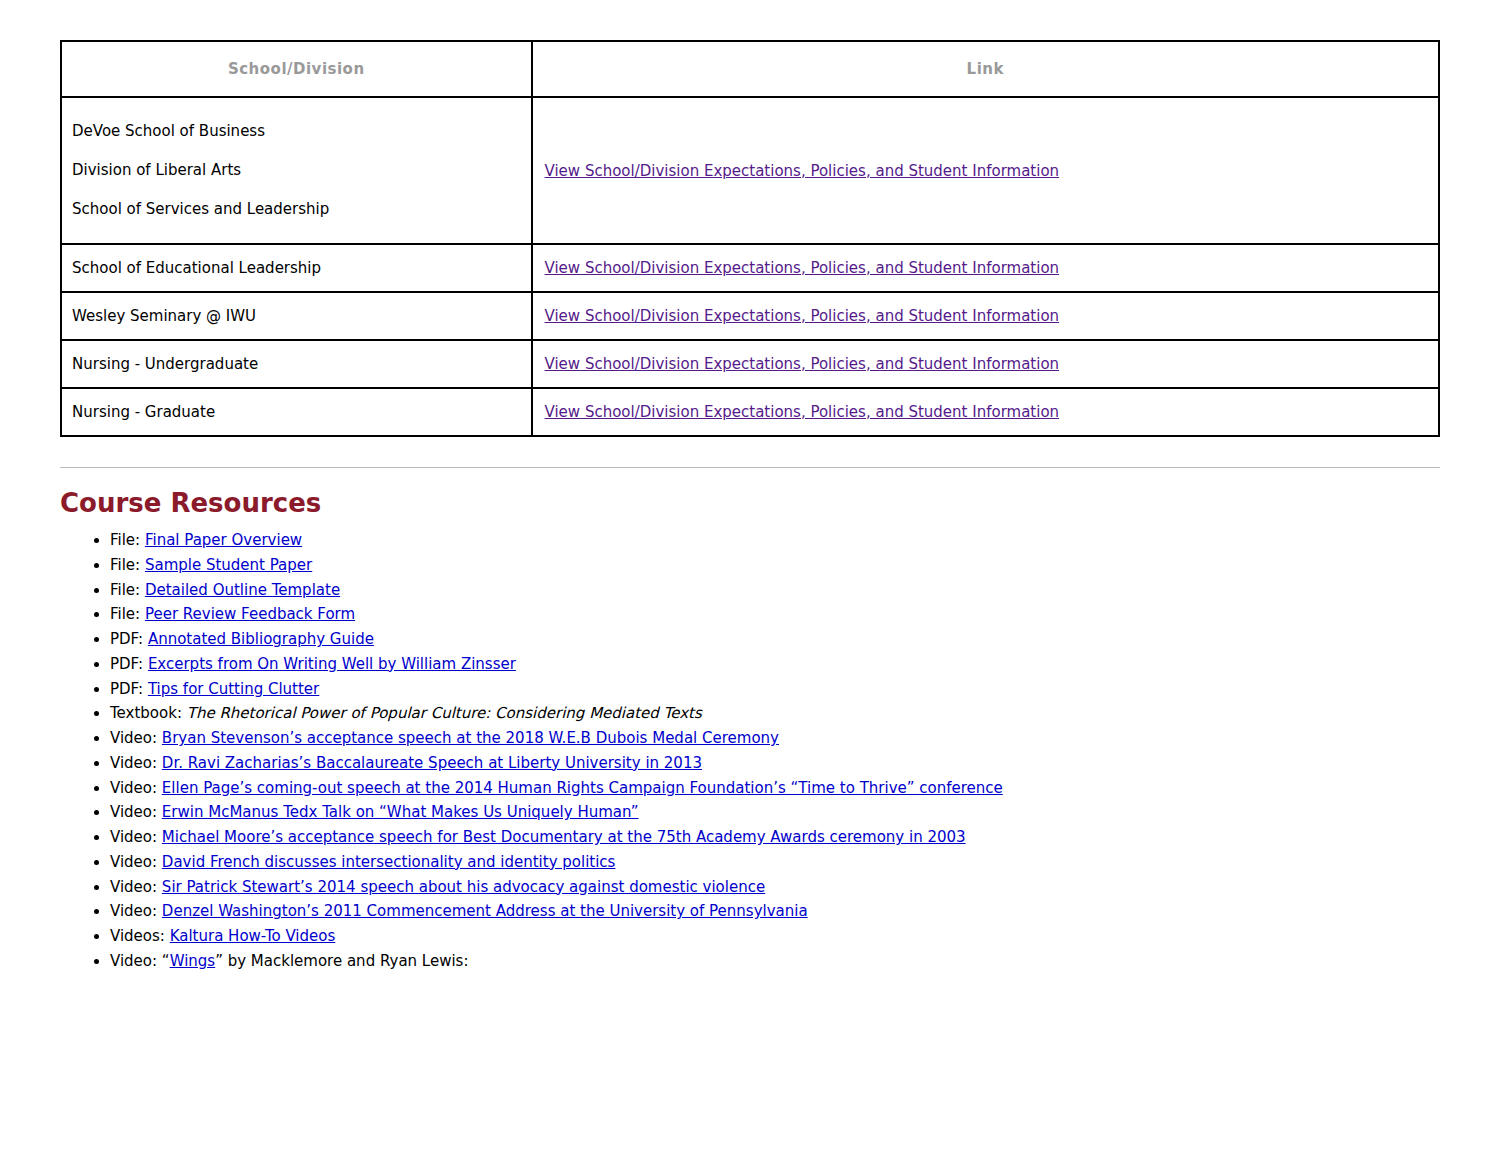| School/Division | Link |
| --- | --- |
| DeVoe School of Business Division of Liberal Arts School of Services and Leadership | View School/Division Expectations, Policies, and Student Information |
| School of Educational Leadership | View School/Division Expectations, Policies, and Student Information |
| Wesley Seminary @ IWU | View School/Division Expectations, Policies, and Student Information |
| Nursing - Undergraduate | View School/Division Expectations, Policies, and Student Information |
| Nursing - Graduate | View School/Division Expectations, Policies, and Student Information |
Course Resources
File: Final Paper Overview
File: Sample Student Paper
File: Detailed Outline Template
File: Peer Review Feedback Form
PDF: Annotated Bibliography Guide
PDF: Excerpts from On Writing Well by William Zinsser
PDF: Tips for Cutting Clutter
Textbook: The Rhetorical Power of Popular Culture: Considering Mediated Texts
Video: Bryan Stevenson’s acceptance speech at the 2018 W.E.B Dubois Medal Ceremony
Video: Dr. Ravi Zacharias’s Baccalaureate Speech at Liberty University in 2013
Video: Ellen Page’s coming-out speech at the 2014 Human Rights Campaign Foundation’s “Time to Thrive” conference
Video: Erwin McManus Tedx Talk on “What Makes Us Uniquely Human”
Video: Michael Moore’s acceptance speech for Best Documentary at the 75th Academy Awards ceremony in 2003
Video: David French discusses intersectionality and identity politics
Video: Sir Patrick Stewart’s 2014 speech about his advocacy against domestic violence
Video: Denzel Washington’s 2011 Commencement Address at the University of Pennsylvania
Videos: Kaltura How-To Videos
Video: “Wings” by Macklemore and Ryan Lewis: